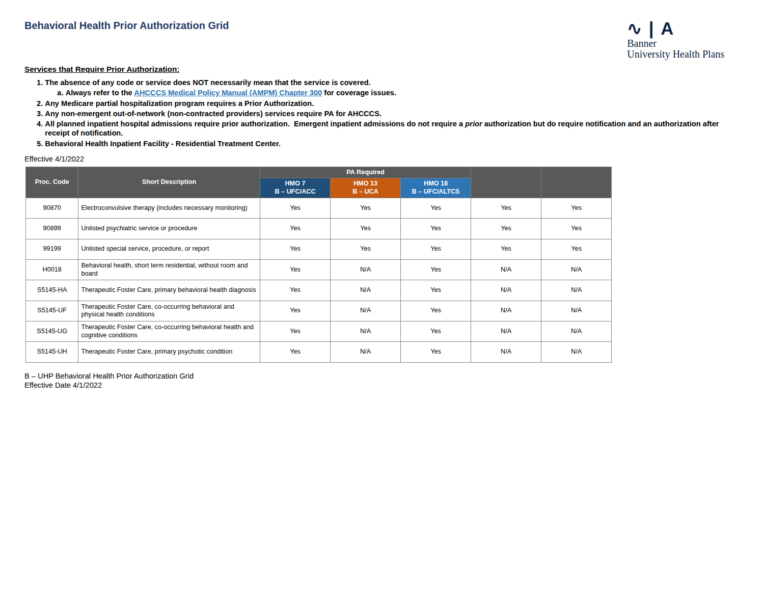Behavioral Health Prior Authorization Grid
∿ | A
Banner
University Health Plans
Services that Require Prior Authorization:
The absence of any code or service does NOT necessarily mean that the service is covered.
Always refer to the AHCCCS Medical Policy Manual (AMPM) Chapter 300 for coverage issues.
Any Medicare partial hospitalization program requires a Prior Authorization.
Any non-emergent out-of-network (non-contracted providers) services require PA for AHCCCS.
All planned inpatient hospital admissions require prior authorization. Emergent inpatient admissions do not require a prior authorization but do require notification and an authorization after receipt of notification.
Behavioral Health Inpatient Facility - Residential Treatment Center.
Effective 4/1/2022
| Proc. Code | Short Description | PA Required | | |
| --- | --- | --- | --- | --- |
| HMO 7 B – UFC/ACC | HMO 13 B – UCA | HMO 18 B – UFC/ALTCS |
| 90870 | Electroconvulsive therapy (includes necessary monitoring) | Yes | Yes | Yes | Yes | Yes |
| 90899 | Unlisted psychiatric service or procedure | Yes | Yes | Yes | Yes | Yes |
| 99199 | Unlisted special service, procedure, or report | Yes | Yes | Yes | Yes | Yes |
| H0018 | Behavioral health, short term residential, without room and board | Yes | N/A | Yes | N/A | N/A |
| S5145-HA | Therapeutic Foster Care, primary behavioral health diagnosis | Yes | N/A | Yes | N/A | N/A |
| S5145-UF | Therapeutic Foster Care, co-occurring behavioral and physical health conditions | Yes | N/A | Yes | N/A | N/A |
| S5145-UG | Therapeutic Foster Care, co-occurring behavioral health and cognitive conditions | Yes | N/A | Yes | N/A | N/A |
| S5145-UH | Therapeutic Foster Care, primary psychotic condition | Yes | N/A | Yes | N/A | N/A |
B – UHP Behavioral Health Prior Authorization Grid
Effective Date 4/1/2022